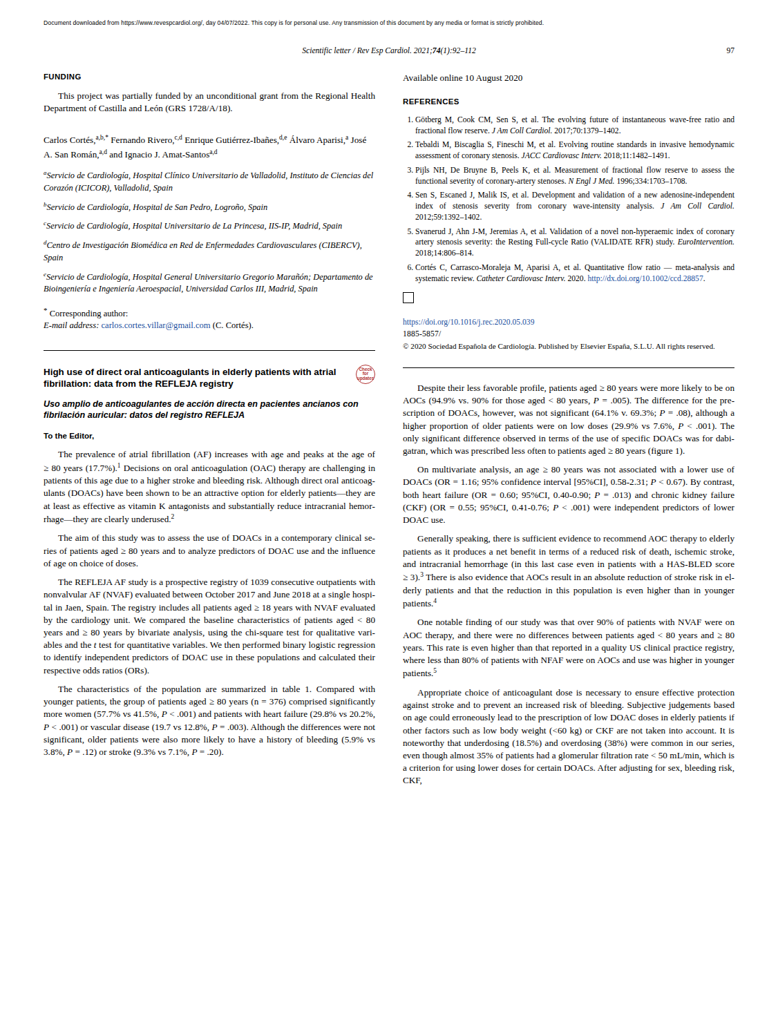Document downloaded from https://www.revespcardiol.org/, day 04/07/2022. This copy is for personal use. Any transmission of this document by any media or format is strictly prohibited.
Scientific letter / Rev Esp Cardiol. 2021;74(1):92–112 97
Funding
This project was partially funded by an unconditional grant from the Regional Health Department of Castilla and León (GRS 1728/A/18).
Carlos Cortés,a,b,* Fernando Rivero,c,d Enrique Gutiérrez-Ibañes,d,e Álvaro Aparisi,a José A. San Román,a,d and Ignacio J. Amat-Santosa,d
aServicio de Cardiología, Hospital Clínico Universitario de Valladolid, Instituto de Ciencias del Corazón (ICICOR), Valladolid, Spain
bServicio de Cardiología, Hospital de San Pedro, Logroño, Spain
cServicio de Cardiología, Hospital Universitario de La Princesa, IIS-IP, Madrid, Spain
dCentro de Investigación Biomédica en Red de Enfermedades Cardiovasculares (CIBERCV), Spain
eServicio de Cardiología, Hospital General Universitario Gregorio Marañón; Departamento de Bioingeniería e Ingeniería Aeroespacial, Universidad Carlos III, Madrid, Spain
* Corresponding author:
E-mail address: carlos.cortes.villar@gmail.com (C. Cortés).
High use of direct oral anticoagulants in elderly patients with atrial fibrillation: data from the REFLEJA registry Check for
updates
Uso amplio de anticoagulantes de acción directa en pacientes ancianos con fibrilación auricular: datos del registro REFLEJA
To the Editor,
The prevalence of atrial fibrillation (AF) increases with age and peaks at the age of ≥ 80 years (17.7%).1 Decisions on oral anticoagulation (OAC) therapy are challenging in patients of this age due to a higher stroke and bleeding risk. Although direct oral anticoagulants (DOACs) have been shown to be an attractive option for elderly patients—they are at least as effective as vitamin K antagonists and substantially reduce intracranial hemorrhage—they are clearly underused.2
The aim of this study was to assess the use of DOACs in a contemporary clinical series of patients aged ≥ 80 years and to analyze predictors of DOAC use and the influence of age on choice of doses.
The REFLEJA AF study is a prospective registry of 1039 consecutive outpatients with nonvalvular AF (NVAF) evaluated between October 2017 and June 2018 at a single hospital in Jaen, Spain. The registry includes all patients aged ≥ 18 years with NVAF evaluated by the cardiology unit. We compared the baseline characteristics of patients aged < 80 years and ≥ 80 years by bivariate analysis, using the chi-square test for qualitative variables and the t test for quantitative variables. We then performed binary logistic regression to identify independent predictors of DOAC use in these populations and calculated their respective odds ratios (ORs).
The characteristics of the population are summarized in table 1. Compared with younger patients, the group of patients aged ≥ 80 years (n = 376) comprised significantly more women (57.7% vs 41.5%, P < .001) and patients with heart failure (29.8% vs 20.2%, P < .001) or vascular disease (19.7 vs 12.8%, P = .003). Although the differences were not significant, older patients were also more likely to have a history of bleeding (5.9% vs 3.8%, P = .12) or stroke (9.3% vs 7.1%, P = .20).
Available online 10 August 2020
References
Götberg M, Cook CM, Sen S, et al. The evolving future of instantaneous wave-free ratio and fractional flow reserve. J Am Coll Cardiol. 2017;70:1379–1402.
Tebaldi M, Biscaglia S, Fineschi M, et al. Evolving routine standards in invasive hemodynamic assessment of coronary stenosis. JACC Cardiovasc Interv. 2018;11:1482–1491.
Pijls NH, De Bruyne B, Peels K, et al. Measurement of fractional flow reserve to assess the functional severity of coronary-artery stenoses. N Engl J Med. 1996;334:1703–1708.
Sen S, Escaned J, Malik IS, et al. Development and validation of a new adenosine-independent index of stenosis severity from coronary wave-intensity analysis. J Am Coll Cardiol. 2012;59:1392–1402.
Svanerud J, Ahn J-M, Jeremias A, et al. Validation of a novel non-hyperaemic index of coronary artery stenosis severity: the Resting Full-cycle Ratio (VALIDATE RFR) study. EuroIntervention. 2018;14:806–814.
Cortés C, Carrasco-Moraleja M, Aparisi A, et al. Quantitative flow ratio — meta-analysis and systematic review. Catheter Cardiovasc Interv. 2020. http://dx.doi.org/10.1002/ccd.28857.
https://doi.org/10.1016/j.rec.2020.05.039
1885-5857/
© 2020 Sociedad Española de Cardiología. Published by Elsevier España, S.L.U. All rights reserved.
Despite their less favorable profile, patients aged ≥ 80 years were more likely to be on AOCs (94.9% vs. 90% for those aged < 80 years, P = .005). The difference for the prescription of DOACs, however, was not significant (64.1% v. 69.3%; P = .08), although a higher proportion of older patients were on low doses (29.9% vs 7.6%, P < .001). The only significant difference observed in terms of the use of specific DOACs was for dabigatran, which was prescribed less often to patients aged ≥ 80 years (figure 1).
On multivariate analysis, an age ≥ 80 years was not associated with a lower use of DOACs (OR = 1.16; 95% confidence interval [95%CI], 0.58-2.31; P < 0.67). By contrast, both heart failure (OR = 0.60; 95%CI, 0.40-0.90; P = .013) and chronic kidney failure (CKF) (OR = 0.55; 95%CI, 0.41-0.76; P < .001) were independent predictors of lower DOAC use.
Generally speaking, there is sufficient evidence to recommend AOC therapy to elderly patients as it produces a net benefit in terms of a reduced risk of death, ischemic stroke, and intracranial hemorrhage (in this last case even in patients with a HAS-BLED score ≥ 3).3 There is also evidence that AOCs result in an absolute reduction of stroke risk in elderly patients and that the reduction in this population is even higher than in younger patients.4
One notable finding of our study was that over 90% of patients with NVAF were on AOC therapy, and there were no differences between patients aged < 80 years and ≥ 80 years. This rate is even higher than that reported in a quality US clinical practice registry, where less than 80% of patients with NFAF were on AOCs and use was higher in younger patients.5
Appropriate choice of anticoagulant dose is necessary to ensure effective protection against stroke and to prevent an increased risk of bleeding. Subjective judgements based on age could erroneously lead to the prescription of low DOAC doses in elderly patients if other factors such as low body weight (<60 kg) or CKF are not taken into account. It is noteworthy that underdosing (18.5%) and overdosing (38%) were common in our series, even though almost 35% of patients had a glomerular filtration rate < 50 mL/min, which is a criterion for using lower doses for certain DOACs. After adjusting for sex, bleeding risk, CKF,